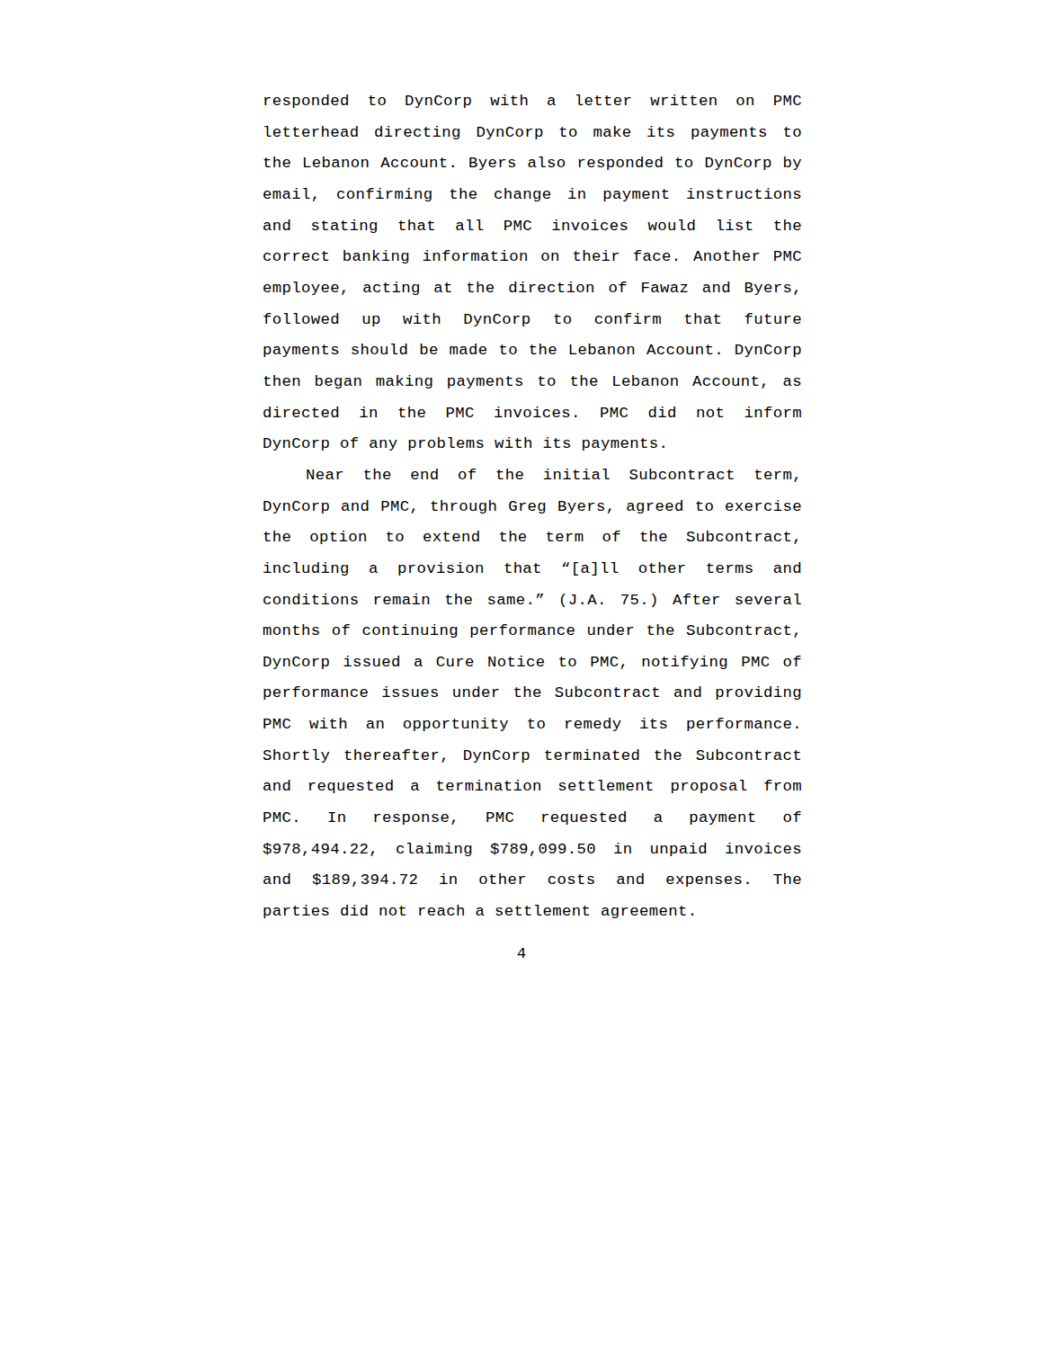responded to DynCorp with a letter written on PMC letterhead directing DynCorp to make its payments to the Lebanon Account. Byers also responded to DynCorp by email, confirming the change in payment instructions and stating that all PMC invoices would list the correct banking information on their face. Another PMC employee, acting at the direction of Fawaz and Byers, followed up with DynCorp to confirm that future payments should be made to the Lebanon Account. DynCorp then began making payments to the Lebanon Account, as directed in the PMC invoices. PMC did not inform DynCorp of any problems with its payments.
Near the end of the initial Subcontract term, DynCorp and PMC, through Greg Byers, agreed to exercise the option to extend the term of the Subcontract, including a provision that “[a]ll other terms and conditions remain the same.” (J.A. 75.) After several months of continuing performance under the Subcontract, DynCorp issued a Cure Notice to PMC, notifying PMC of performance issues under the Subcontract and providing PMC with an opportunity to remedy its performance. Shortly thereafter, DynCorp terminated the Subcontract and requested a termination settlement proposal from PMC. In response, PMC requested a payment of $978,494.22, claiming $789,099.50 in unpaid invoices and $189,394.72 in other costs and expenses. The parties did not reach a settlement agreement.
4